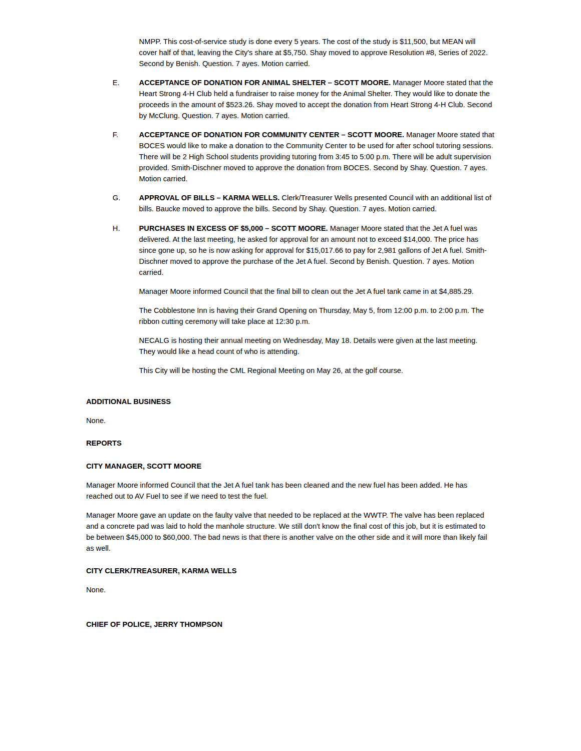NMPP. This cost-of-service study is done every 5 years. The cost of the study is $11,500, but MEAN will cover half of that, leaving the City's share at $5,750. Shay moved to approve Resolution #8, Series of 2022. Second by Benish. Question. 7 ayes. Motion carried.
E.
ACCEPTANCE OF DONATION FOR ANIMAL SHELTER – SCOTT MOORE. Manager Moore stated that the Heart Strong 4-H Club held a fundraiser to raise money for the Animal Shelter. They would like to donate the proceeds in the amount of $523.26. Shay moved to accept the donation from Heart Strong 4-H Club. Second by McClung. Question. 7 ayes. Motion carried.
F.
ACCEPTANCE OF DONATION FOR COMMUNITY CENTER – SCOTT MOORE. Manager Moore stated that BOCES would like to make a donation to the Community Center to be used for after school tutoring sessions. There will be 2 High School students providing tutoring from 3:45 to 5:00 p.m. There will be adult supervision provided. Smith-Dischner moved to approve the donation from BOCES. Second by Shay. Question. 7 ayes. Motion carried.
G.
APPROVAL OF BILLS – KARMA WELLS. Clerk/Treasurer Wells presented Council with an additional list of bills. Baucke moved to approve the bills. Second by Shay. Question. 7 ayes. Motion carried.
H.
PURCHASES IN EXCESS OF $5,000 – SCOTT MOORE. Manager Moore stated that the Jet A fuel was delivered. At the last meeting, he asked for approval for an amount not to exceed $14,000. The price has since gone up, so he is now asking for approval for $15,017.66 to pay for 2,981 gallons of Jet A fuel. Smith-Dischner moved to approve the purchase of the Jet A fuel. Second by Benish. Question. 7 ayes. Motion carried.
Manager Moore informed Council that the final bill to clean out the Jet A fuel tank came in at $4,885.29.
The Cobblestone Inn is having their Grand Opening on Thursday, May 5, from 12:00 p.m. to 2:00 p.m. The ribbon cutting ceremony will take place at 12:30 p.m.
NECALG is hosting their annual meeting on Wednesday, May 18. Details were given at the last meeting. They would like a head count of who is attending.
This City will be hosting the CML Regional Meeting on May 26, at the golf course.
ADDITIONAL BUSINESS
None.
REPORTS
CITY MANAGER, SCOTT MOORE
Manager Moore informed Council that the Jet A fuel tank has been cleaned and the new fuel has been added. He has reached out to AV Fuel to see if we need to test the fuel.
Manager Moore gave an update on the faulty valve that needed to be replaced at the WWTP. The valve has been replaced and a concrete pad was laid to hold the manhole structure. We still don't know the final cost of this job, but it is estimated to be between $45,000 to $60,000. The bad news is that there is another valve on the other side and it will more than likely fail as well.
CITY CLERK/TREASURER, KARMA WELLS
None.
CHIEF OF POLICE, JERRY THOMPSON